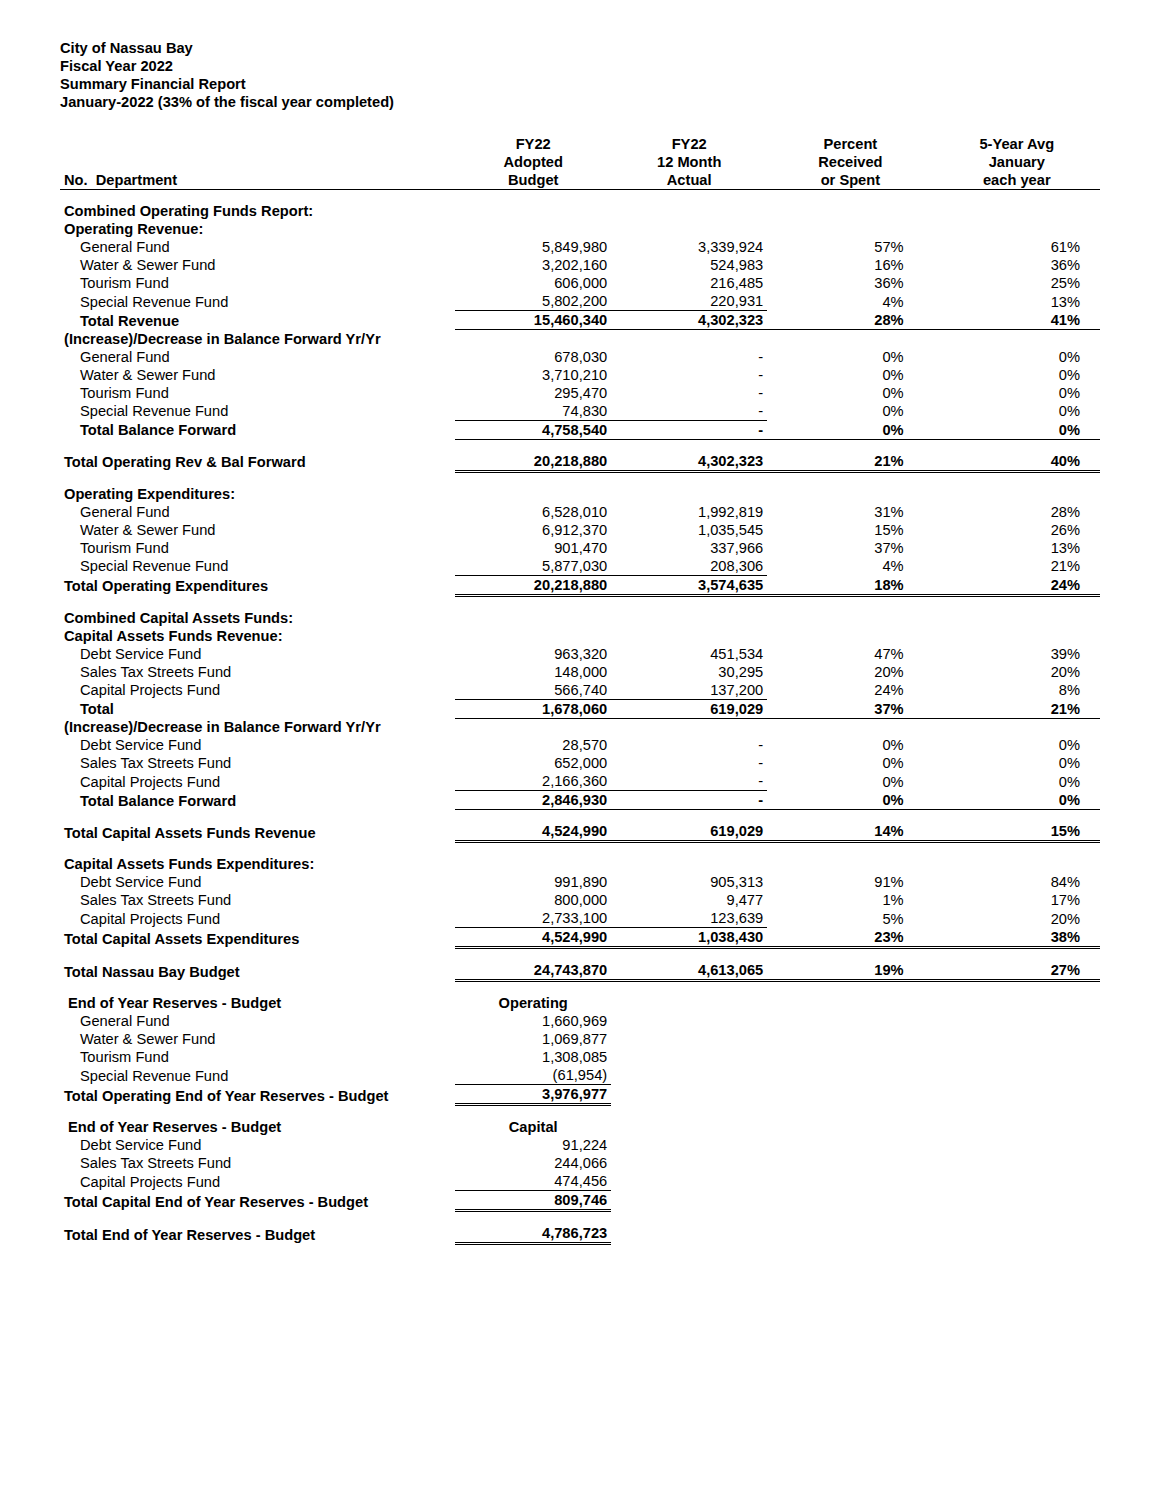City of Nassau Bay
Fiscal Year 2022
Summary Financial Report
January-2022 (33% of the fiscal year completed)
| | FY22 | FY22 | Percent | 5-Year Avg |
| | Adopted | 12 Month | Received | January |
| No. Department | Budget | Actual | or Spent | each year |
| Combined Operating Funds Report: | | | | |
| Operating Revenue: | | | | |
| General Fund | 5,849,980 | 3,339,924 | 57% | 61% |
| Water & Sewer Fund | 3,202,160 | 524,983 | 16% | 36% |
| Tourism Fund | 606,000 | 216,485 | 36% | 25% |
| Special Revenue Fund | 5,802,200 | 220,931 | 4% | 13% |
| Total Revenue | 15,460,340 | 4,302,323 | 28% | 41% |
| (Increase)/Decrease in Balance Forward Yr/Yr | | | | |
| General Fund | 678,030 | - | 0% | 0% |
| Water & Sewer Fund | 3,710,210 | - | 0% | 0% |
| Tourism Fund | 295,470 | - | 0% | 0% |
| Special Revenue Fund | 74,830 | - | 0% | 0% |
| Total Balance Forward | 4,758,540 | - | 0% | 0% |
| Total Operating Rev & Bal Forward | 20,218,880 | 4,302,323 | 21% | 40% |
| Operating Expenditures: | | | | |
| General Fund | 6,528,010 | 1,992,819 | 31% | 28% |
| Water & Sewer Fund | 6,912,370 | 1,035,545 | 15% | 26% |
| Tourism Fund | 901,470 | 337,966 | 37% | 13% |
| Special Revenue Fund | 5,877,030 | 208,306 | 4% | 21% |
| Total Operating Expenditures | 20,218,880 | 3,574,635 | 18% | 24% |
| Combined Capital Assets Funds: | | | | |
| Capital Assets Funds Revenue: | | | | |
| Debt Service Fund | 963,320 | 451,534 | 47% | 39% |
| Sales Tax Streets Fund | 148,000 | 30,295 | 20% | 20% |
| Capital Projects Fund | 566,740 | 137,200 | 24% | 8% |
| Total | 1,678,060 | 619,029 | 37% | 21% |
| (Increase)/Decrease in Balance Forward Yr/Yr | | | | |
| Debt Service Fund | 28,570 | - | 0% | 0% |
| Sales Tax Streets Fund | 652,000 | - | 0% | 0% |
| Capital Projects Fund | 2,166,360 | - | 0% | 0% |
| Total Balance Forward | 2,846,930 | - | 0% | 0% |
| Total Capital Assets Funds Revenue | 4,524,990 | 619,029 | 14% | 15% |
| Capital Assets Funds Expenditures: | | | | |
| Debt Service Fund | 991,890 | 905,313 | 91% | 84% |
| Sales Tax Streets Fund | 800,000 | 9,477 | 1% | 17% |
| Capital Projects Fund | 2,733,100 | 123,639 | 5% | 20% |
| Total Capital Assets Expenditures | 4,524,990 | 1,038,430 | 23% | 38% |
| Total Nassau Bay Budget | 24,743,870 | 4,613,065 | 19% | 27% |
| End of Year Reserves - Budget | Operating | | | |
| General Fund | 1,660,969 | | | |
| Water & Sewer Fund | 1,069,877 | | | |
| Tourism Fund | 1,308,085 | | | |
| Special Revenue Fund | (61,954) | | | |
| Total Operating End of Year Reserves - Budget | 3,976,977 | | | |
| End of Year Reserves - Budget | Capital | | | |
| Debt Service Fund | 91,224 | | | |
| Sales Tax Streets Fund | 244,066 | | | |
| Capital Projects Fund | 474,456 | | | |
| Total Capital End of Year Reserves - Budget | 809,746 | | | |
| Total End of Year Reserves - Budget | 4,786,723 | | | |